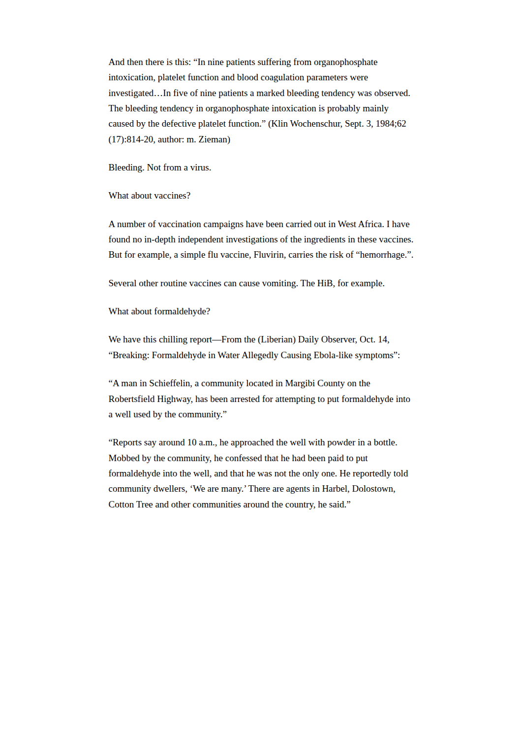And then there is this: “In nine patients suffering from organophosphate intoxication, platelet function and blood coagulation parameters were investigated…In five of nine patients a marked bleeding tendency was observed. The bleeding tendency in organophosphate intoxication is probably mainly caused by the defective platelet function.” (Klin Wochenschur, Sept. 3, 1984;62 (17):814-20, author: m. Zieman)
Bleeding. Not from a virus.
What about vaccines?
A number of vaccination campaigns have been carried out in West Africa. I have found no in-depth independent investigations of the ingredients in these vaccines. But for example, a simple flu vaccine, Fluvirin, carries the risk of “hemorrhage.”.
Several other routine vaccines can cause vomiting. The HiB, for example.
What about formaldehyde?
We have this chilling report—From the (Liberian) Daily Observer, Oct. 14, “Breaking: Formaldehyde in Water Allegedly Causing Ebola-like symptoms”:
“A man in Schieffelin, a community located in Margibi County on the Robertsfield Highway, has been arrested for attempting to put formaldehyde into a well used by the community.”
“Reports say around 10 a.m., he approached the well with powder in a bottle. Mobbed by the community, he confessed that he had been paid to put formaldehyde into the well, and that he was not the only one. He reportedly told community dwellers, ‘We are many.’ There are agents in Harbel, Dolostown, Cotton Tree and other communities around the country, he said.”